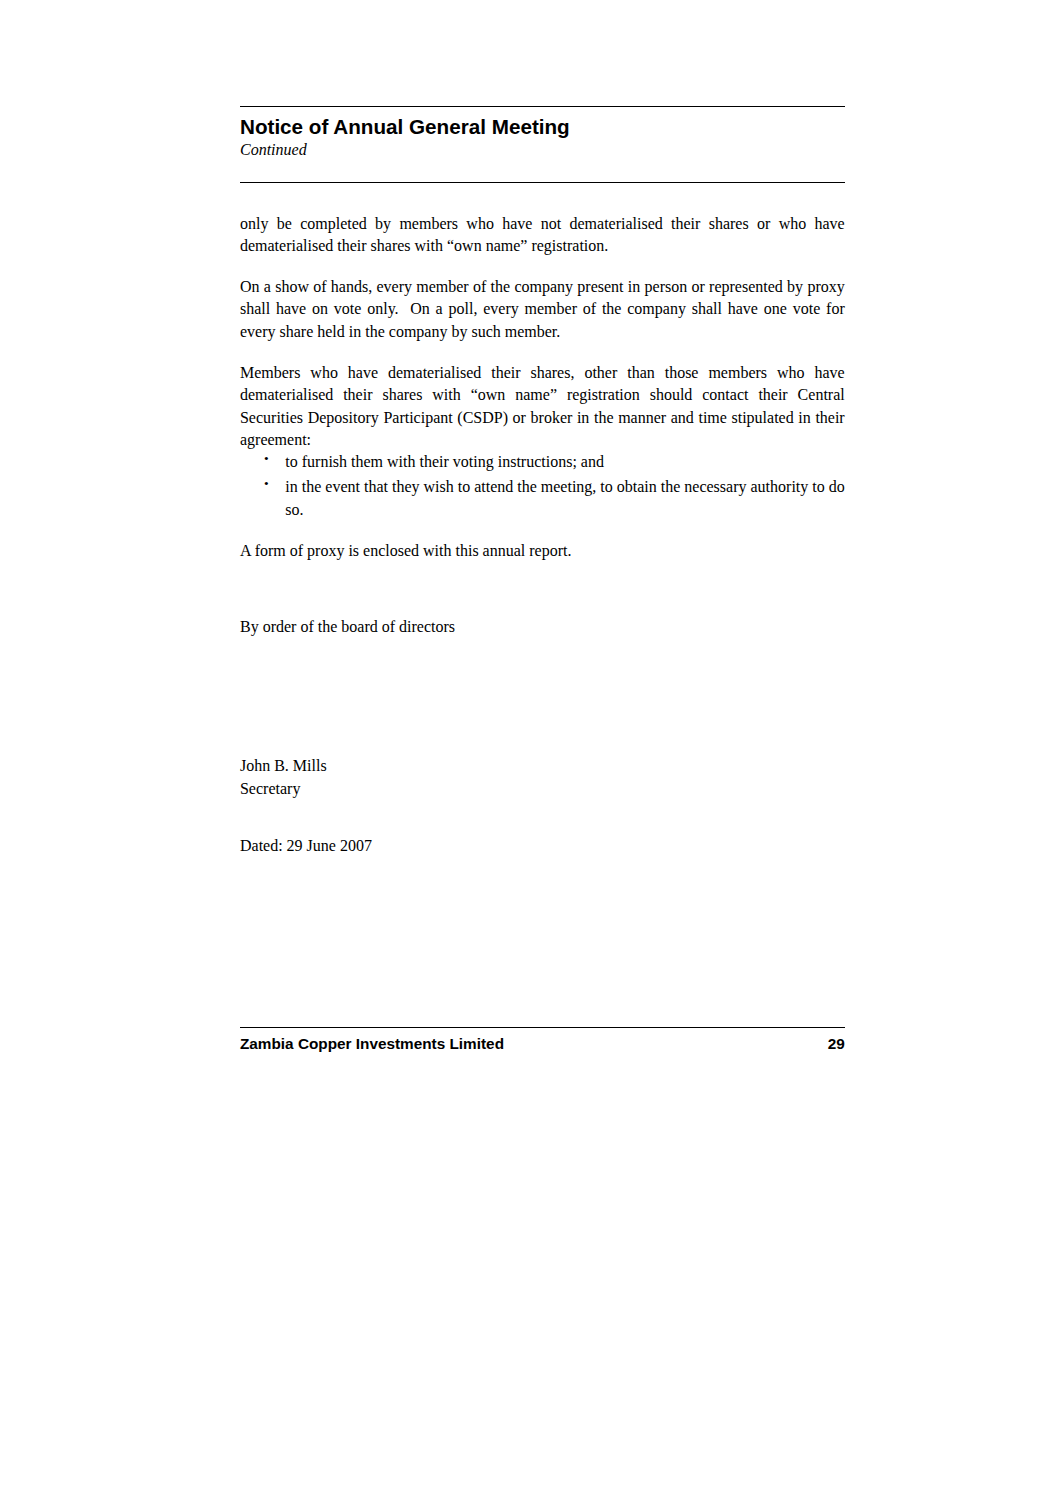Notice of Annual General Meeting
Continued
only be completed by members who have not dematerialised their shares or who have dematerialised their shares with “own name” registration.
On a show of hands, every member of the company present in person or represented by proxy shall have on vote only. On a poll, every member of the company shall have one vote for every share held in the company by such member.
Members who have dematerialised their shares, other than those members who have dematerialised their shares with “own name” registration should contact their Central Securities Depository Participant (CSDP) or broker in the manner and time stipulated in their agreement:
to furnish them with their voting instructions; and
in the event that they wish to attend the meeting, to obtain the necessary authority to do so.
A form of proxy is enclosed with this annual report.
By order of the board of directors
John B. Mills
Secretary
Dated: 29 June 2007
Zambia Copper Investments Limited 29